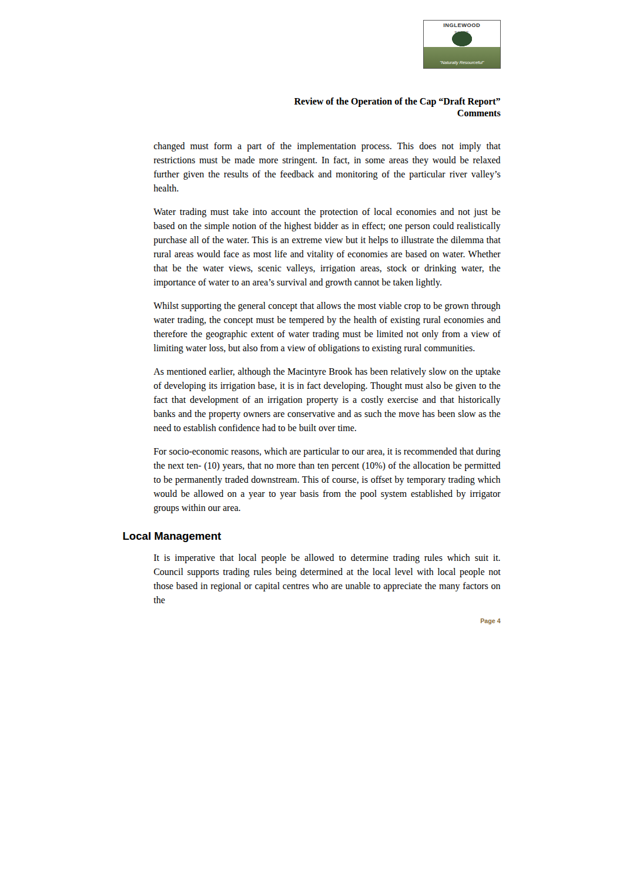INGLEWOOD
SHIRE
"Naturally Resourceful"
Review of the Operation of the Cap “Draft Report”
Comments
changed must form a part of the implementation process. This does not imply that restrictions must be made more stringent. In fact, in some areas they would be relaxed further given the results of the feedback and monitoring of the particular river valley’s health.
Water trading must take into account the protection of local economies and not just be based on the simple notion of the highest bidder as in effect; one person could realistically purchase all of the water. This is an extreme view but it helps to illustrate the dilemma that rural areas would face as most life and vitality of economies are based on water. Whether that be the water views, scenic valleys, irrigation areas, stock or drinking water, the importance of water to an area’s survival and growth cannot be taken lightly.
Whilst supporting the general concept that allows the most viable crop to be grown through water trading, the concept must be tempered by the health of existing rural economies and therefore the geographic extent of water trading must be limited not only from a view of limiting water loss, but also from a view of obligations to existing rural communities.
As mentioned earlier, although the Macintyre Brook has been relatively slow on the uptake of developing its irrigation base, it is in fact developing. Thought must also be given to the fact that development of an irrigation property is a costly exercise and that historically banks and the property owners are conservative and as such the move has been slow as the need to establish confidence had to be built over time.
For socio-economic reasons, which are particular to our area, it is recommended that during the next ten- (10) years, that no more than ten percent (10%) of the allocation be permitted to be permanently traded downstream. This of course, is offset by temporary trading which would be allowed on a year to year basis from the pool system established by irrigator groups within our area.
Local Management
It is imperative that local people be allowed to determine trading rules which suit it. Council supports trading rules being determined at the local level with local people not those based in regional or capital centres who are unable to appreciate the many factors on the
Page 4